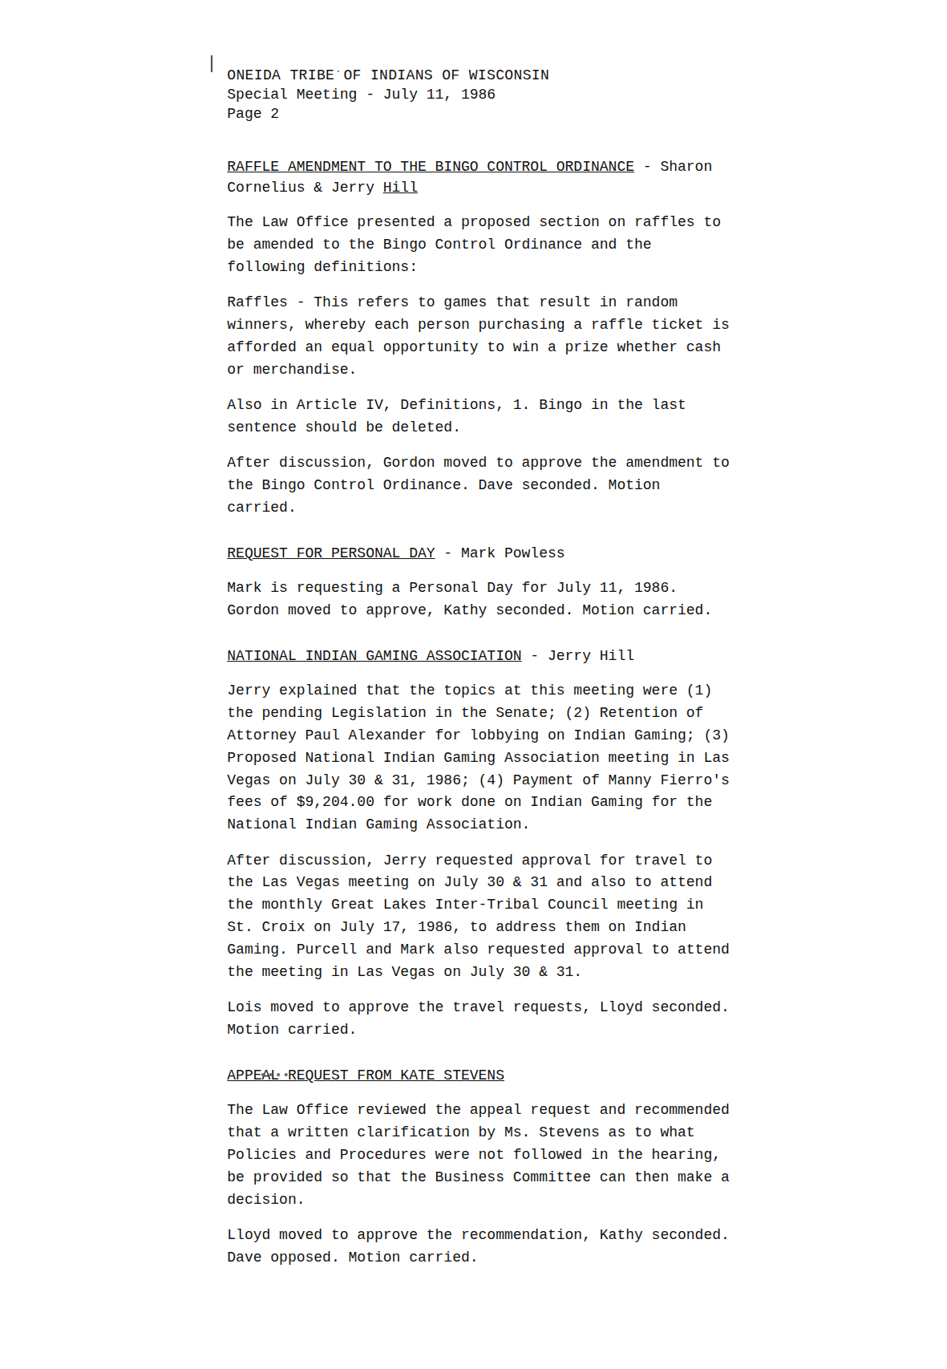|
. . . .
ONEIDA TRIBE OF INDIANS OF WISCONSIN
Special Meeting - July 11, 1986
Page 2
RAFFLE AMENDMENT TO THE BINGO CONTROL ORDINANCE - Sharon Cornelius & Jerry Hill
The Law Office presented a proposed section on raffles to be amended to the Bingo Control Ordinance and the following definitions:
Raffles - This refers to games that result in random winners, whereby each person purchasing a raffle ticket is afforded an equal opportunity to win a prize whether cash or merchandise.
Also in Article IV, Definitions, 1. Bingo in the last sentence should be deleted.
After discussion, Gordon moved to approve the amendment to the Bingo Control Ordinance. Dave seconded. Motion carried.
REQUEST FOR PERSONAL DAY - Mark Powless
Mark is requesting a Personal Day for July 11, 1986. Gordon moved to approve, Kathy seconded. Motion carried.
NATIONAL INDIAN GAMING ASSOCIATION - Jerry Hill
Jerry explained that the topics at this meeting were (1) the pending Legislation in the Senate; (2) Retention of Attorney Paul Alexander for lobbying on Indian Gaming; (3) Proposed National Indian Gaming Association meeting in Las Vegas on July 30 & 31, 1986; (4) Payment of Manny Fierro's fees of $9,204.00 for work done on Indian Gaming for the National Indian Gaming Association.
After discussion, Jerry requested approval for travel to the Las Vegas meeting on July 30 & 31 and also to attend the monthly Great Lakes Inter-Tribal Council meeting in St. Croix on July 17, 1986, to address them on Indian Gaming. Purcell and Mark also requested approval to attend the meeting in Las Vegas on July 30 & 31.
Lois moved to approve the travel requests, Lloyd seconded. Motion carried.
••••
APPEAL REQUEST FROM KATE STEVENS
The Law Office reviewed the appeal request and recommended that a written clarification by Ms. Stevens as to what Policies and Procedures were not followed in the hearing, be provided so that the Business Committee can then make a decision.
Lloyd moved to approve the recommendation, Kathy seconded. Dave opposed. Motion carried.